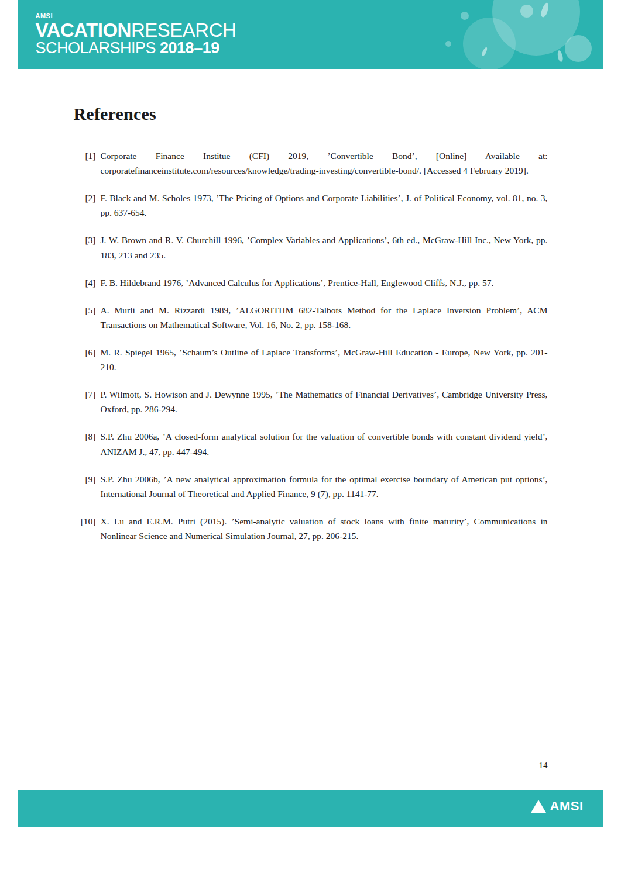AMSI
VACATION RESEARCH
SCHOLARSHIPS 2018–19
References
[1] Corporate Finance Institue (CFI) 2019, ’Convertible Bond’, [Online] Available at: corporatefinanceinstitute.com/resources/knowledge/trading-investing/convertible-bond/. [Accessed 4 February 2019].
[2] F. Black and M. Scholes 1973, ’The Pricing of Options and Corporate Liabilities’, J. of Political Economy, vol. 81, no. 3, pp. 637-654.
[3] J. W. Brown and R. V. Churchill 1996, ’Complex Variables and Applications’, 6th ed., McGraw-Hill Inc., New York, pp. 183, 213 and 235.
[4] F. B. Hildebrand 1976, ’Advanced Calculus for Applications’, Prentice-Hall, Englewood Cliffs, N.J., pp. 57.
[5] A. Murli and M. Rizzardi 1989, ’ALGORITHM 682-Talbots Method for the Laplace Inversion Problem’, ACM Transactions on Mathematical Software, Vol. 16, No. 2, pp. 158-168.
[6] M. R. Spiegel 1965, ’Schaum’s Outline of Laplace Transforms’, McGraw-Hill Education - Europe, New York, pp. 201-210.
[7] P. Wilmott, S. Howison and J. Dewynne 1995, ’The Mathematics of Financial Derivatives’, Cambridge University Press, Oxford, pp. 286-294.
[8] S.P. Zhu 2006a, ’A closed-form analytical solution for the valuation of convertible bonds with constant dividend yield’, ANIZAM J., 47, pp. 447-494.
[9] S.P. Zhu 2006b, ’A new analytical approximation formula for the optimal exercise boundary of American put options’, International Journal of Theoretical and Applied Finance, 9 (7), pp. 1141-77.
[10] X. Lu and E.R.M. Putri (2015). ’Semi-analytic valuation of stock loans with finite maturity’, Communications in Nonlinear Science and Numerical Simulation Journal, 27, pp. 206-215.
14
AMSI